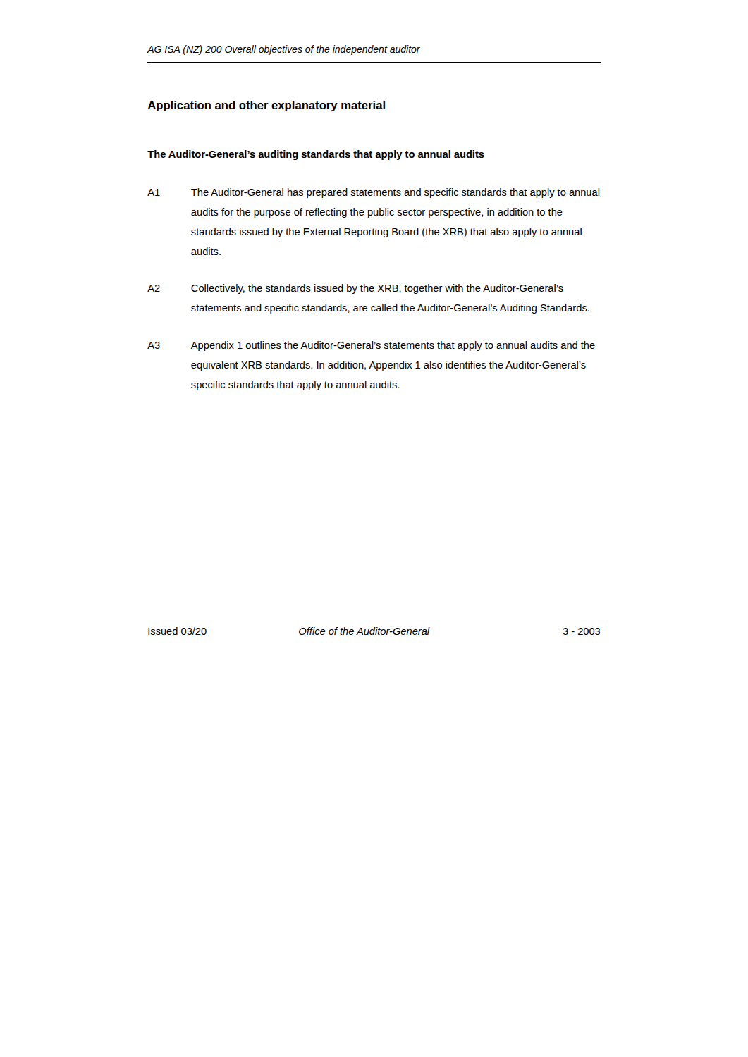AG ISA (NZ) 200 Overall objectives of the independent auditor
Application and other explanatory material
The Auditor-General’s auditing standards that apply to annual audits
A1
The Auditor-General has prepared statements and specific standards that apply to annual audits for the purpose of reflecting the public sector perspective, in addition to the standards issued by the External Reporting Board (the XRB) that also apply to annual audits.
A2
Collectively, the standards issued by the XRB, together with the Auditor-General’s statements and specific standards, are called the Auditor-General’s Auditing Standards.
A3
Appendix 1 outlines the Auditor-General’s statements that apply to annual audits and the equivalent XRB standards. In addition, Appendix 1 also identifies the Auditor-General’s specific standards that apply to annual audits.
Issued 03/20
Office of the Auditor-General
3 - 2003